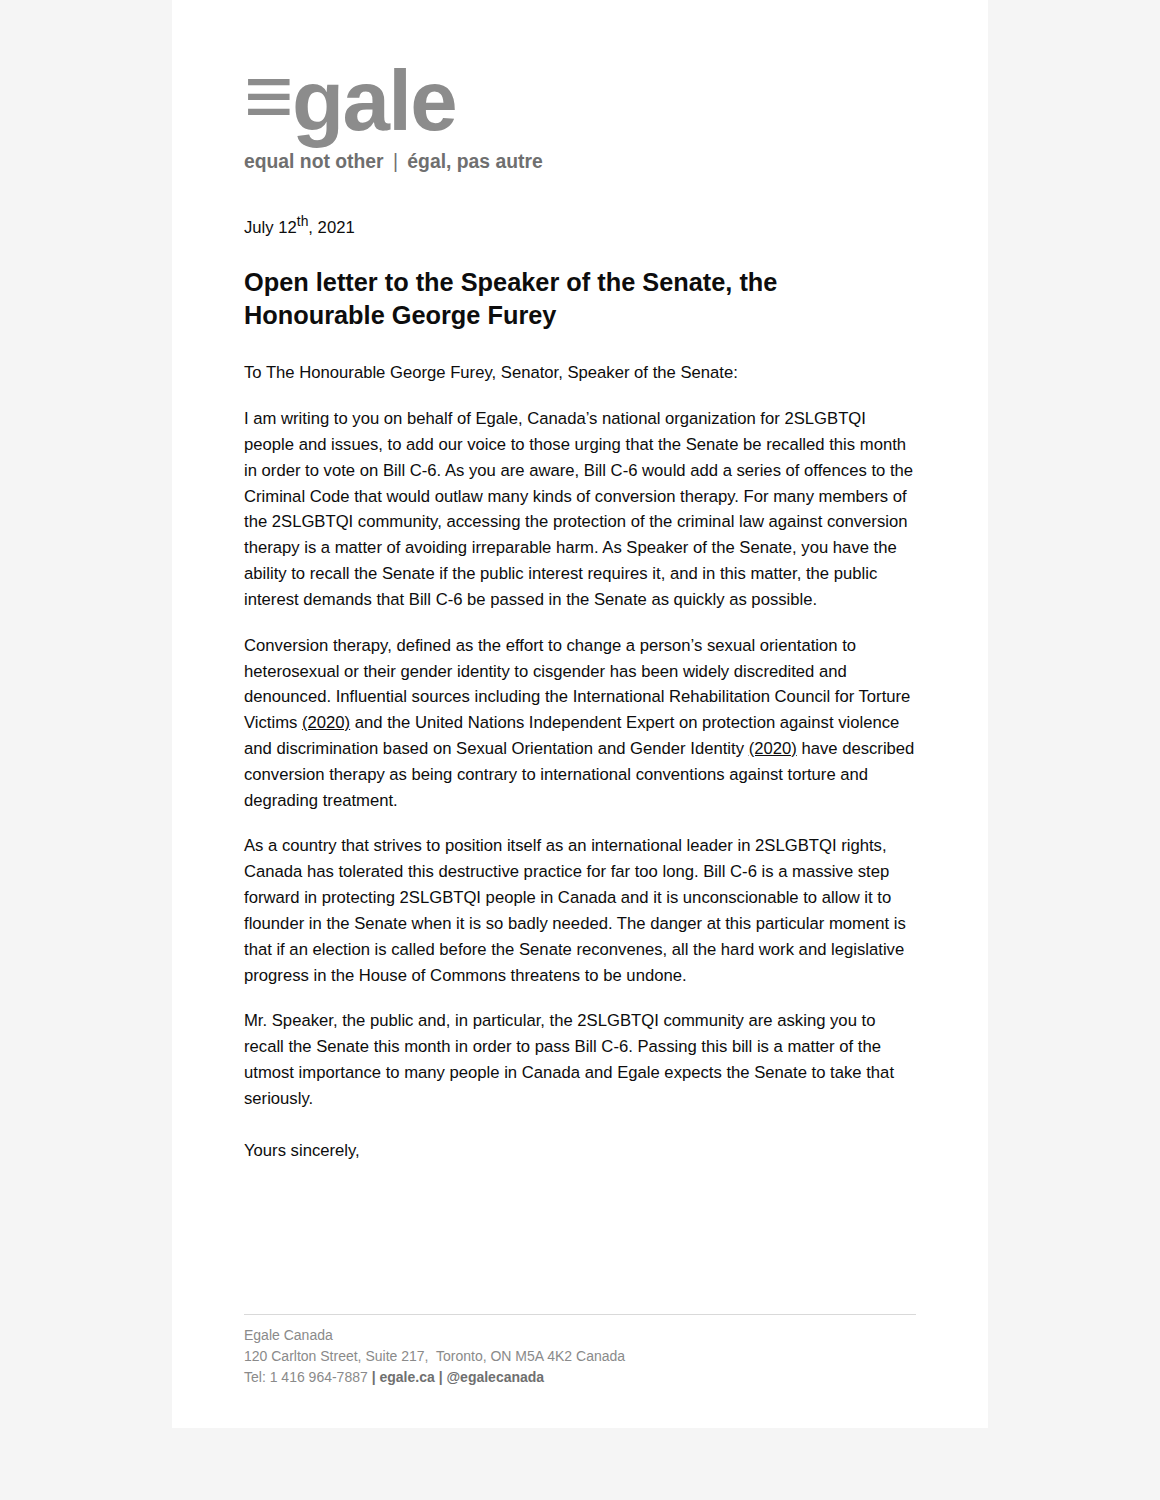≡gale
equal not other | égal, pas autre
July 12th, 2021
Open letter to the Speaker of the Senate, the Honourable George Furey
To The Honourable George Furey, Senator, Speaker of the Senate:
I am writing to you on behalf of Egale, Canada’s national organization for 2SLGBTQI people and issues, to add our voice to those urging that the Senate be recalled this month in order to vote on Bill C-6. As you are aware, Bill C-6 would add a series of offences to the Criminal Code that would outlaw many kinds of conversion therapy. For many members of the 2SLGBTQI community, accessing the protection of the criminal law against conversion therapy is a matter of avoiding irreparable harm. As Speaker of the Senate, you have the ability to recall the Senate if the public interest requires it, and in this matter, the public interest demands that Bill C-6 be passed in the Senate as quickly as possible.
Conversion therapy, defined as the effort to change a person’s sexual orientation to heterosexual or their gender identity to cisgender has been widely discredited and denounced. Influential sources including the International Rehabilitation Council for Torture Victims (2020) and the United Nations Independent Expert on protection against violence and discrimination based on Sexual Orientation and Gender Identity (2020) have described conversion therapy as being contrary to international conventions against torture and degrading treatment.
As a country that strives to position itself as an international leader in 2SLGBTQI rights, Canada has tolerated this destructive practice for far too long. Bill C-6 is a massive step forward in protecting 2SLGBTQI people in Canada and it is unconscionable to allow it to flounder in the Senate when it is so badly needed. The danger at this particular moment is that if an election is called before the Senate reconvenes, all the hard work and legislative progress in the House of Commons threatens to be undone.
Mr. Speaker, the public and, in particular, the 2SLGBTQI community are asking you to recall the Senate this month in order to pass Bill C-6. Passing this bill is a matter of the utmost importance to many people in Canada and Egale expects the Senate to take that seriously.
Yours sincerely,
Egale Canada
120 Carlton Street, Suite 217, Toronto, ON M5A 4K2 Canada
Tel: 1 416 964-7887 | egale.ca | @egalecanada